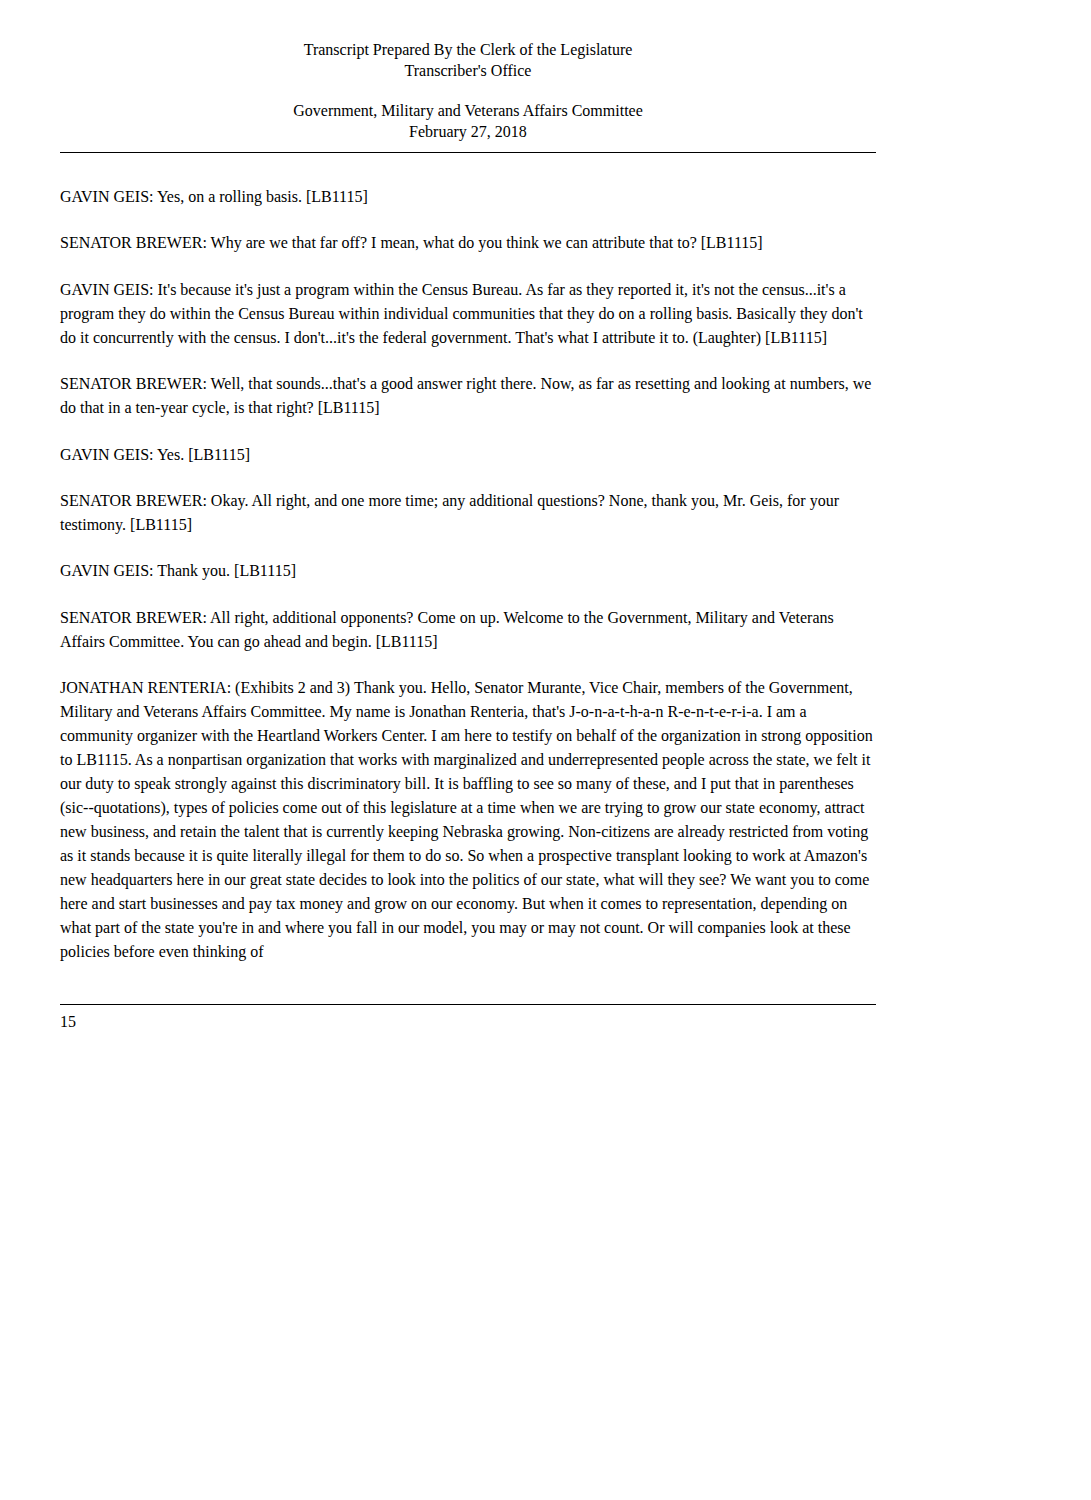Transcript Prepared By the Clerk of the Legislature
Transcriber's Office
Government, Military and Veterans Affairs Committee
February 27, 2018
GAVIN GEIS: Yes, on a rolling basis. [LB1115]
SENATOR BREWER: Why are we that far off? I mean, what do you think we can attribute that to? [LB1115]
GAVIN GEIS: It's because it's just a program within the Census Bureau. As far as they reported it, it's not the census...it's a program they do within the Census Bureau within individual communities that they do on a rolling basis. Basically they don't do it concurrently with the census. I don't...it's the federal government. That's what I attribute it to. (Laughter) [LB1115]
SENATOR BREWER: Well, that sounds...that's a good answer right there. Now, as far as resetting and looking at numbers, we do that in a ten-year cycle, is that right? [LB1115]
GAVIN GEIS: Yes. [LB1115]
SENATOR BREWER: Okay. All right, and one more time; any additional questions? None, thank you, Mr. Geis, for your testimony. [LB1115]
GAVIN GEIS: Thank you. [LB1115]
SENATOR BREWER: All right, additional opponents? Come on up. Welcome to the Government, Military and Veterans Affairs Committee. You can go ahead and begin. [LB1115]
JONATHAN RENTERIA: (Exhibits 2 and 3) Thank you. Hello, Senator Murante, Vice Chair, members of the Government, Military and Veterans Affairs Committee. My name is Jonathan Renteria, that's J-o-n-a-t-h-a-n R-e-n-t-e-r-i-a. I am a community organizer with the Heartland Workers Center. I am here to testify on behalf of the organization in strong opposition to LB1115. As a nonpartisan organization that works with marginalized and underrepresented people across the state, we felt it our duty to speak strongly against this discriminatory bill. It is baffling to see so many of these, and I put that in parentheses (sic--quotations), types of policies come out of this legislature at a time when we are trying to grow our state economy, attract new business, and retain the talent that is currently keeping Nebraska growing. Non-citizens are already restricted from voting as it stands because it is quite literally illegal for them to do so. So when a prospective transplant looking to work at Amazon's new headquarters here in our great state decides to look into the politics of our state, what will they see? We want you to come here and start businesses and pay tax money and grow on our economy. But when it comes to representation, depending on what part of the state you're in and where you fall in our model, you may or may not count. Or will companies look at these policies before even thinking of
15